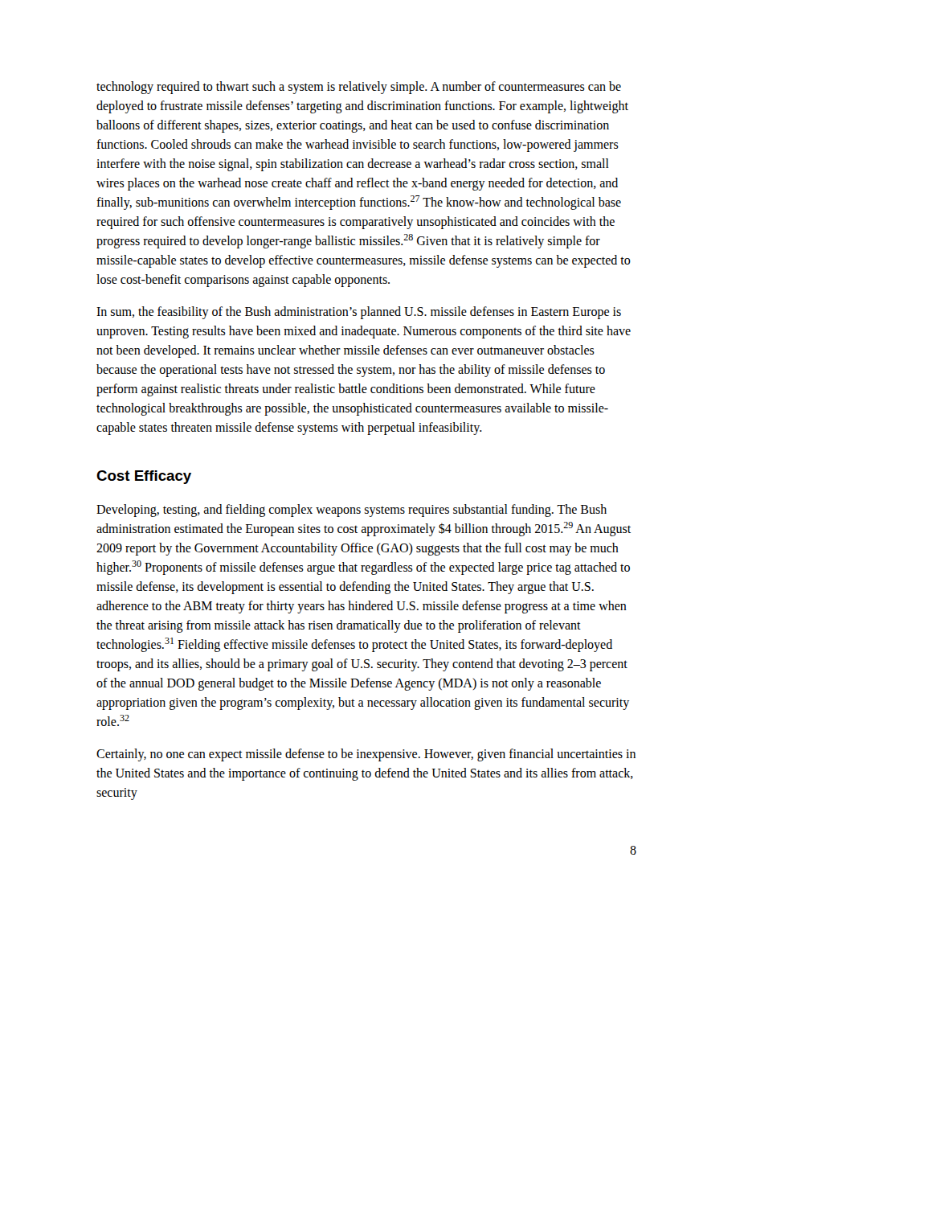technology required to thwart such a system is relatively simple. A number of countermeasures can be deployed to frustrate missile defenses’ targeting and discrimination functions. For example, lightweight balloons of different shapes, sizes, exterior coatings, and heat can be used to confuse discrimination functions. Cooled shrouds can make the warhead invisible to search functions, low-powered jammers interfere with the noise signal, spin stabilization can decrease a warhead’s radar cross section, small wires places on the warhead nose create chaff and reflect the x-band energy needed for detection, and finally, sub-munitions can overwhelm interception functions.27 The know-how and technological base required for such offensive countermeasures is comparatively unsophisticated and coincides with the progress required to develop longer-range ballistic missiles.28 Given that it is relatively simple for missile-capable states to develop effective countermeasures, missile defense systems can be expected to lose cost-benefit comparisons against capable opponents.
In sum, the feasibility of the Bush administration’s planned U.S. missile defenses in Eastern Europe is unproven. Testing results have been mixed and inadequate. Numerous components of the third site have not been developed. It remains unclear whether missile defenses can ever outmaneuver obstacles because the operational tests have not stressed the system, nor has the ability of missile defenses to perform against realistic threats under realistic battle conditions been demonstrated. While future technological breakthroughs are possible, the unsophisticated countermeasures available to missile-capable states threaten missile defense systems with perpetual infeasibility.
Cost Efficacy
Developing, testing, and fielding complex weapons systems requires substantial funding. The Bush administration estimated the European sites to cost approximately $4 billion through 2015.29 An August 2009 report by the Government Accountability Office (GAO) suggests that the full cost may be much higher.30 Proponents of missile defenses argue that regardless of the expected large price tag attached to missile defense, its development is essential to defending the United States. They argue that U.S. adherence to the ABM treaty for thirty years has hindered U.S. missile defense progress at a time when the threat arising from missile attack has risen dramatically due to the proliferation of relevant technologies.31 Fielding effective missile defenses to protect the United States, its forward-deployed troops, and its allies, should be a primary goal of U.S. security. They contend that devoting 2–3 percent of the annual DOD general budget to the Missile Defense Agency (MDA) is not only a reasonable appropriation given the program’s complexity, but a necessary allocation given its fundamental security role.32
Certainly, no one can expect missile defense to be inexpensive. However, given financial uncertainties in the United States and the importance of continuing to defend the United States and its allies from attack, security
8